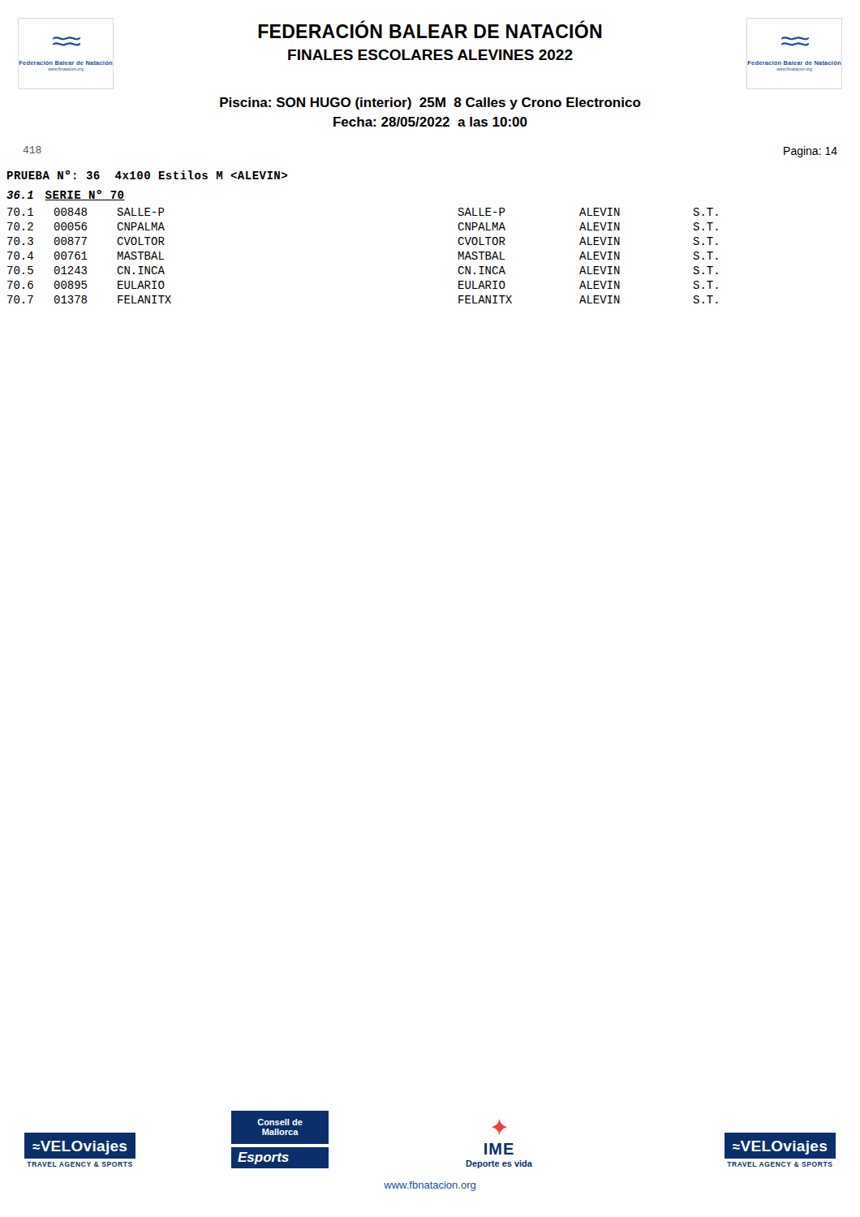≈≈
Federación Balear de Natación
www.fbnatacion.org
≈≈
Federación Balear de Natación
www.fbnatacion.org
FEDERACIÓN BALEAR DE NATACIÓN
FINALES ESCOLARES ALEVINES 2022
Piscina: SON HUGO (interior) 25M 8 Calles y Crono Electronico
Fecha: 28/05/2022 a las 10:00
418
Pagina: 14
PRUEBA Nº: 36 4x100 Estilos M <ALEVIN>
36.1 SERIE Nº 70
| 70.1 | 00848 | SALLE-P | SALLE-P | ALEVIN | S.T. |
| 70.2 | 00056 | CNPALMA | CNPALMA | ALEVIN | S.T. |
| 70.3 | 00877 | CVOLTOR | CVOLTOR | ALEVIN | S.T. |
| 70.4 | 00761 | MASTBAL | MASTBAL | ALEVIN | S.T. |
| 70.5 | 01243 | CN.INCA | CN.INCA | ALEVIN | S.T. |
| 70.6 | 00895 | EULARIO | EULARIO | ALEVIN | S.T. |
| 70.7 | 01378 | FELANITX | FELANITX | ALEVIN | S.T. |
≈VELOviajes
TRAVEL AGENCY & SPORTS
Consell de
Mallorca
Esports
✦
IME
Deporte es vida
≈VELOviajes
TRAVEL AGENCY & SPORTS
www.fbnatacion.org